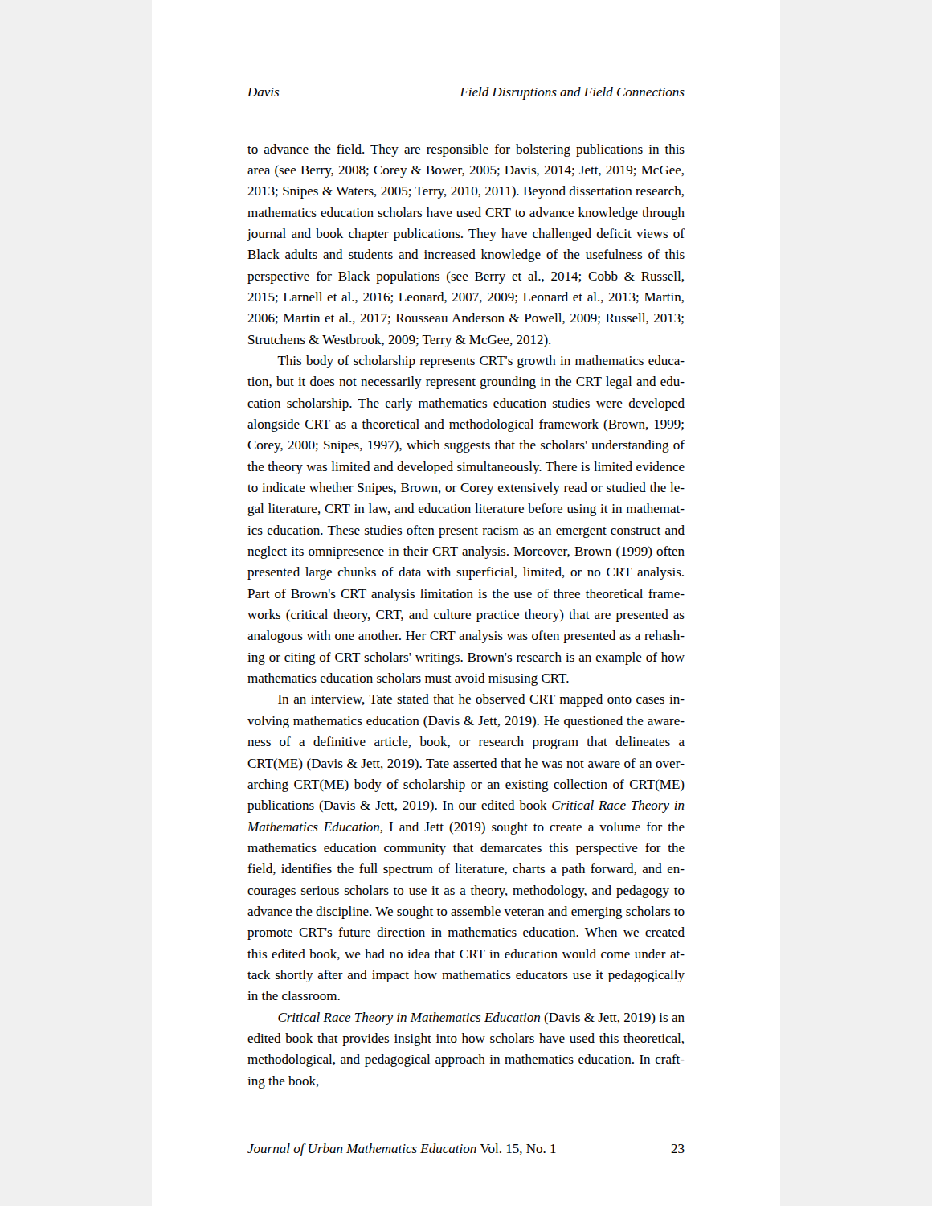Davis Field Disruptions and Field Connections
to advance the field. They are responsible for bolstering publications in this area (see Berry, 2008; Corey & Bower, 2005; Davis, 2014; Jett, 2019; McGee, 2013; Snipes & Waters, 2005; Terry, 2010, 2011). Beyond dissertation research, mathematics education scholars have used CRT to advance knowledge through journal and book chapter publications. They have challenged deficit views of Black adults and students and increased knowledge of the usefulness of this perspective for Black populations (see Berry et al., 2014; Cobb & Russell, 2015; Larnell et al., 2016; Leonard, 2007, 2009; Leonard et al., 2013; Martin, 2006; Martin et al., 2017; Rousseau Anderson & Powell, 2009; Russell, 2013; Strutchens & Westbrook, 2009; Terry & McGee, 2012).
This body of scholarship represents CRT's growth in mathematics education, but it does not necessarily represent grounding in the CRT legal and education scholarship. The early mathematics education studies were developed alongside CRT as a theoretical and methodological framework (Brown, 1999; Corey, 2000; Snipes, 1997), which suggests that the scholars' understanding of the theory was limited and developed simultaneously. There is limited evidence to indicate whether Snipes, Brown, or Corey extensively read or studied the legal literature, CRT in law, and education literature before using it in mathematics education. These studies often present racism as an emergent construct and neglect its omnipresence in their CRT analysis. Moreover, Brown (1999) often presented large chunks of data with superficial, limited, or no CRT analysis. Part of Brown's CRT analysis limitation is the use of three theoretical frameworks (critical theory, CRT, and culture practice theory) that are presented as analogous with one another. Her CRT analysis was often presented as a rehashing or citing of CRT scholars' writings. Brown's research is an example of how mathematics education scholars must avoid misusing CRT.
In an interview, Tate stated that he observed CRT mapped onto cases involving mathematics education (Davis & Jett, 2019). He questioned the awareness of a definitive article, book, or research program that delineates a CRT(ME) (Davis & Jett, 2019). Tate asserted that he was not aware of an overarching CRT(ME) body of scholarship or an existing collection of CRT(ME) publications (Davis & Jett, 2019). In our edited book Critical Race Theory in Mathematics Education, I and Jett (2019) sought to create a volume for the mathematics education community that demarcates this perspective for the field, identifies the full spectrum of literature, charts a path forward, and encourages serious scholars to use it as a theory, methodology, and pedagogy to advance the discipline. We sought to assemble veteran and emerging scholars to promote CRT's future direction in mathematics education. When we created this edited book, we had no idea that CRT in education would come under attack shortly after and impact how mathematics educators use it pedagogically in the classroom.
Critical Race Theory in Mathematics Education (Davis & Jett, 2019) is an edited book that provides insight into how scholars have used this theoretical, methodological, and pedagogical approach in mathematics education. In crafting the book,
Journal of Urban Mathematics Education Vol. 15, No. 1 23